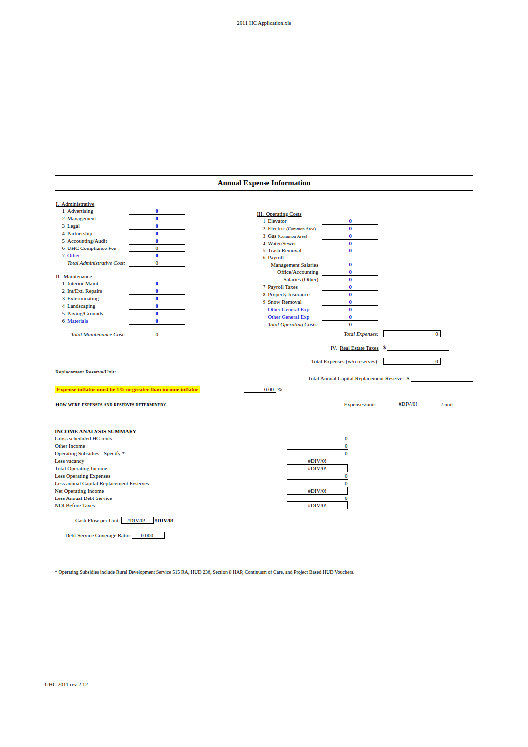2011 HC Application.xls
Annual Expense Information
| / I. Administrative / / 1 / Advertising / 0 / / 2 / Management / 0 / / 3 / Legal / 0 / / 4 / Partnership / 0 / / 5 / Accounting/Audit / 0 / / 6 / UHC Compliance Fee / 0 / / 7 / Other / 0 / / / Total Administrative Cost: / 0 / / II. Maintenance / / 1 / Interior Maint. / 0 / / 2 / Int/Ext. Repairs / 0 / / 3 / Exterminating / 0 / / 4 / Landscaping / 0 / / 5 / Paving/Grounds / 0 / / 6 / Materials / 0 / / / Total Maintenance Cost: / 0 / | / III. Operating Costs / / 1 / Elevator / 0 / / 2 / Electric (Common Area) / 0 / / 3 / Gas (Common Area) / 0 / / 4 / Water/Sewer / 0 / / 5 / Trash Removal / 0 / / 6 / Payroll / / / / Management Salaries / 0 / / / Office/Accounting / 0 / / / Salaries (Other) / 0 / / 7 / Payroll Taxes / 0 / / 8 / Property Insurance / 0 / / 9 / Snow Removal / 0 / / / Other General Exp / 0 / / / Other General Exp / 0 / / / Total Operating Costs: / 0 / |
| | Total Expenses: | 0 |
| | IV. Real Estate Taxes | $ - |
| | Total Expenses (w/o reserves): | 0 |
| Replacement Reserve/Unit: | |
| | Total Annual Capital Replacement Reserve: $ - |
| Expense inflator must be 1% or greater than income inflator | 0.00 % | |
| How were expenses and reserves determined? | Expenses/unit: | #DIV/0! | / unit |
| INCOME ANALYSIS SUMMARY |
| Gross scheduled HC rents | 0 |
| Other Income | 0 |
| Operating Subsidies - Specify * | 0 |
| Less vacancy | #DIV/0! |
| Total Operating Income | #DIV/0! |
| Less Operating Expenses | 0 |
| Less annual Capital Replacement Reserves | 0 |
| Net Operating Income | #DIV/0! |
| Less Annual Debt Service | 0 |
| NOI Before Taxes | #DIV/0! |
| Cash Flow per Unit: | #DIV/0! | #DIV/0! |
| Debt Service Coverage Ratio: | 0.000 |
* Operating Subsidies include Rural Development Service 515 RA, HUD 236, Section 8 HAP, Continuum of Care, and Project Based HUD Vouchers.
UHC 2011 rev 2.12